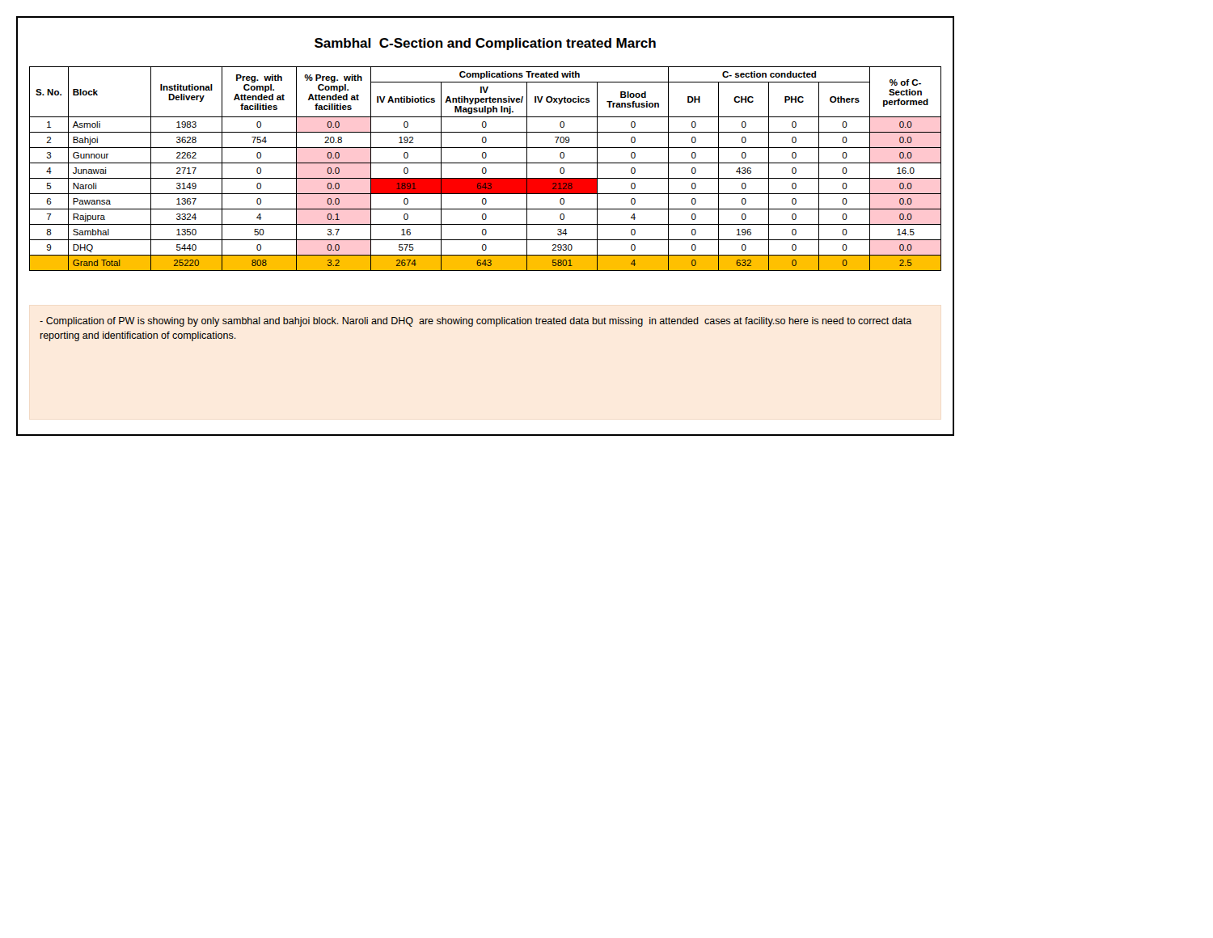Sambhal C-Section and Complication treated March
| S. No. | Block | Institutional Delivery | Preg. with Compl. Attended at facilities | % Preg. with Compl. Attended at facilities | Complications Treated with | C- section conducted | % of C-Section performed |
| --- | --- | --- | --- | --- | --- | --- | --- |
| IV Antibiotics | IV Antihypertensive/ Magsulph Inj. | IV Oxytocics | Blood Transfusion | DH | CHC | PHC | Others |
| 1 | Asmoli | 1983 | 0 | 0.0 | 0 | 0 | 0 | 0 | 0 | 0 | 0 | 0 | 0.0 |
| 2 | Bahjoi | 3628 | 754 | 20.8 | 192 | 0 | 709 | 0 | 0 | 0 | 0 | 0 | 0.0 |
| 3 | Gunnour | 2262 | 0 | 0.0 | 0 | 0 | 0 | 0 | 0 | 0 | 0 | 0 | 0.0 |
| 4 | Junawai | 2717 | 0 | 0.0 | 0 | 0 | 0 | 0 | 0 | 436 | 0 | 0 | 16.0 |
| 5 | Naroli | 3149 | 0 | 0.0 | 1891 | 643 | 2128 | 0 | 0 | 0 | 0 | 0 | 0.0 |
| 6 | Pawansa | 1367 | 0 | 0.0 | 0 | 0 | 0 | 0 | 0 | 0 | 0 | 0 | 0.0 |
| 7 | Rajpura | 3324 | 4 | 0.1 | 0 | 0 | 0 | 4 | 0 | 0 | 0 | 0 | 0.0 |
| 8 | Sambhal | 1350 | 50 | 3.7 | 16 | 0 | 34 | 0 | 0 | 196 | 0 | 0 | 14.5 |
| 9 | DHQ | 5440 | 0 | 0.0 | 575 | 0 | 2930 | 0 | 0 | 0 | 0 | 0 | 0.0 |
| | Grand Total | 25220 | 808 | 3.2 | 2674 | 643 | 5801 | 4 | 0 | 632 | 0 | 0 | 2.5 |
- Complication of PW is showing by only sambhal and bahjoi block. Naroli and DHQ are showing complication treated data but missing in attended cases at facility.so here is need to correct data reporting and identification of complications.